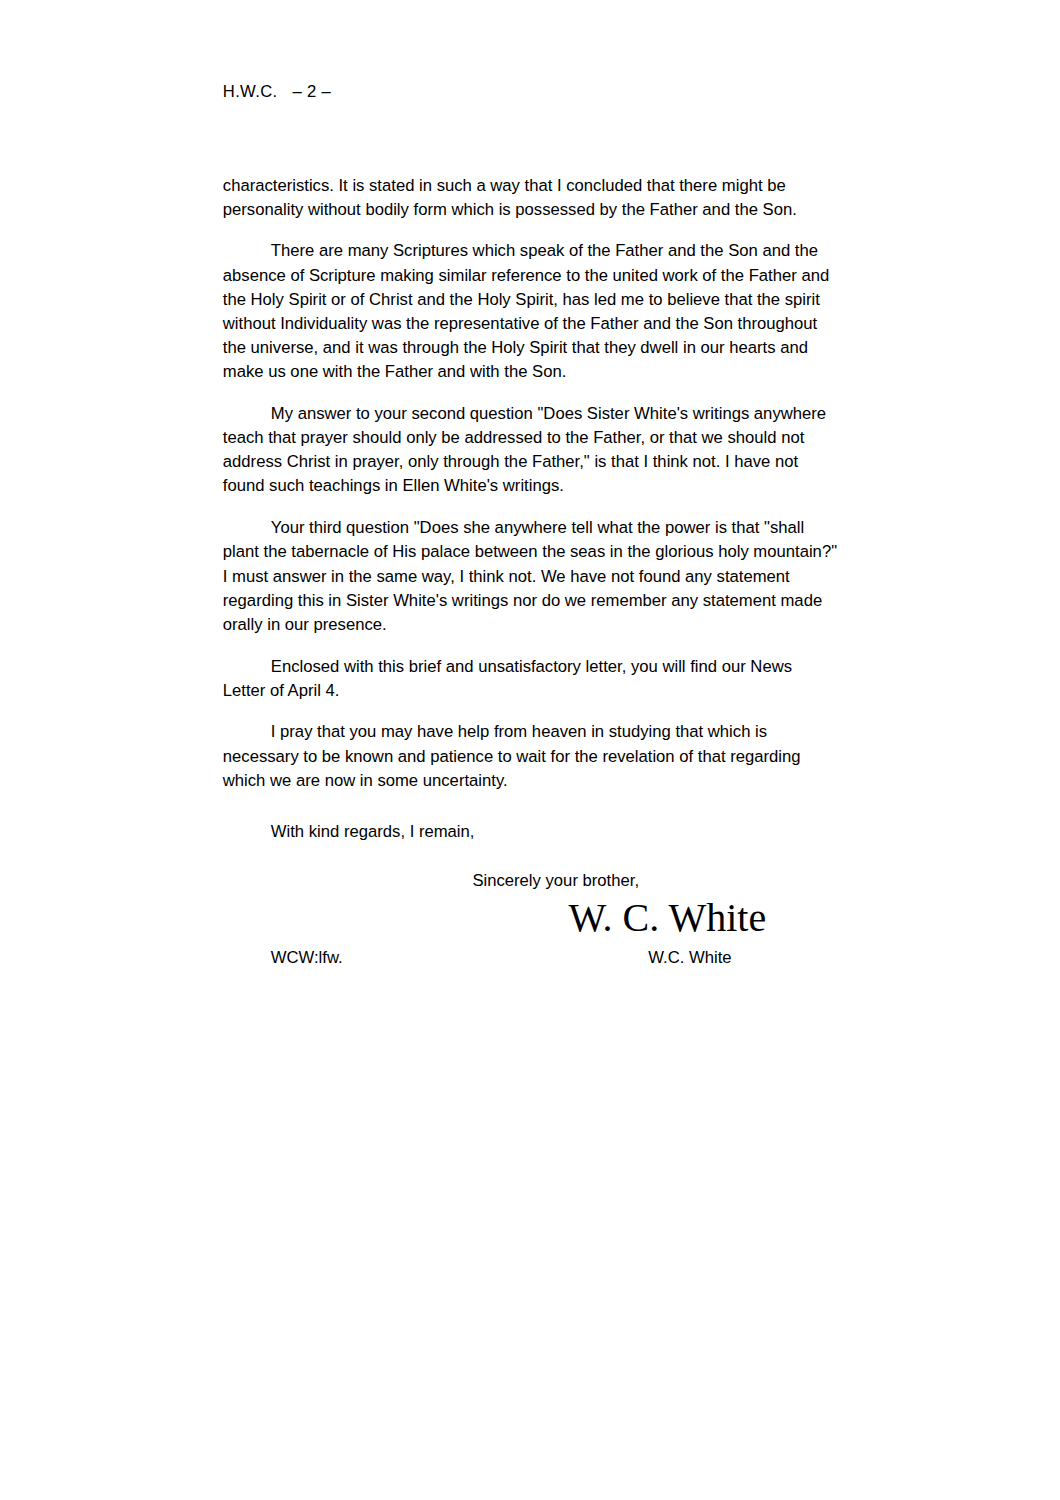H.W.C. – 2 –
characteristics. It is stated in such a way that I concluded that there might be personality without bodily form which is possessed by the Father and the Son.
There are many Scriptures which speak of the Father and the Son and the absence of Scripture making similar reference to the united work of the Father and the Holy Spirit or of Christ and the Holy Spirit, has led me to believe that the spirit without Individuality was the representative of the Father and the Son throughout the universe, and it was through the Holy Spirit that they dwell in our hearts and make us one with the Father and with the Son.
My answer to your second question "Does Sister White's writings anywhere teach that prayer should only be addressed to the Father, or that we should not address Christ in prayer, only through the Father," is that I think not. I have not found such teachings in Ellen White's writings.
Your third question "Does she anywhere tell what the power is that "shall plant the tabernacle of His palace between the seas in the glorious holy mountain?" I must answer in the same way, I think not. We have not found any statement regarding this in Sister White's writings nor do we remember any statement made orally in our presence.
Enclosed with this brief and unsatisfactory letter, you will find our News Letter of April 4.
I pray that you may have help from heaven in studying that which is necessary to be known and patience to wait for the revelation of that regarding which we are now in some uncertainty.
With kind regards, I remain,
Sincerely your brother,
W. C. White
WCW:lfw.
W.C. White